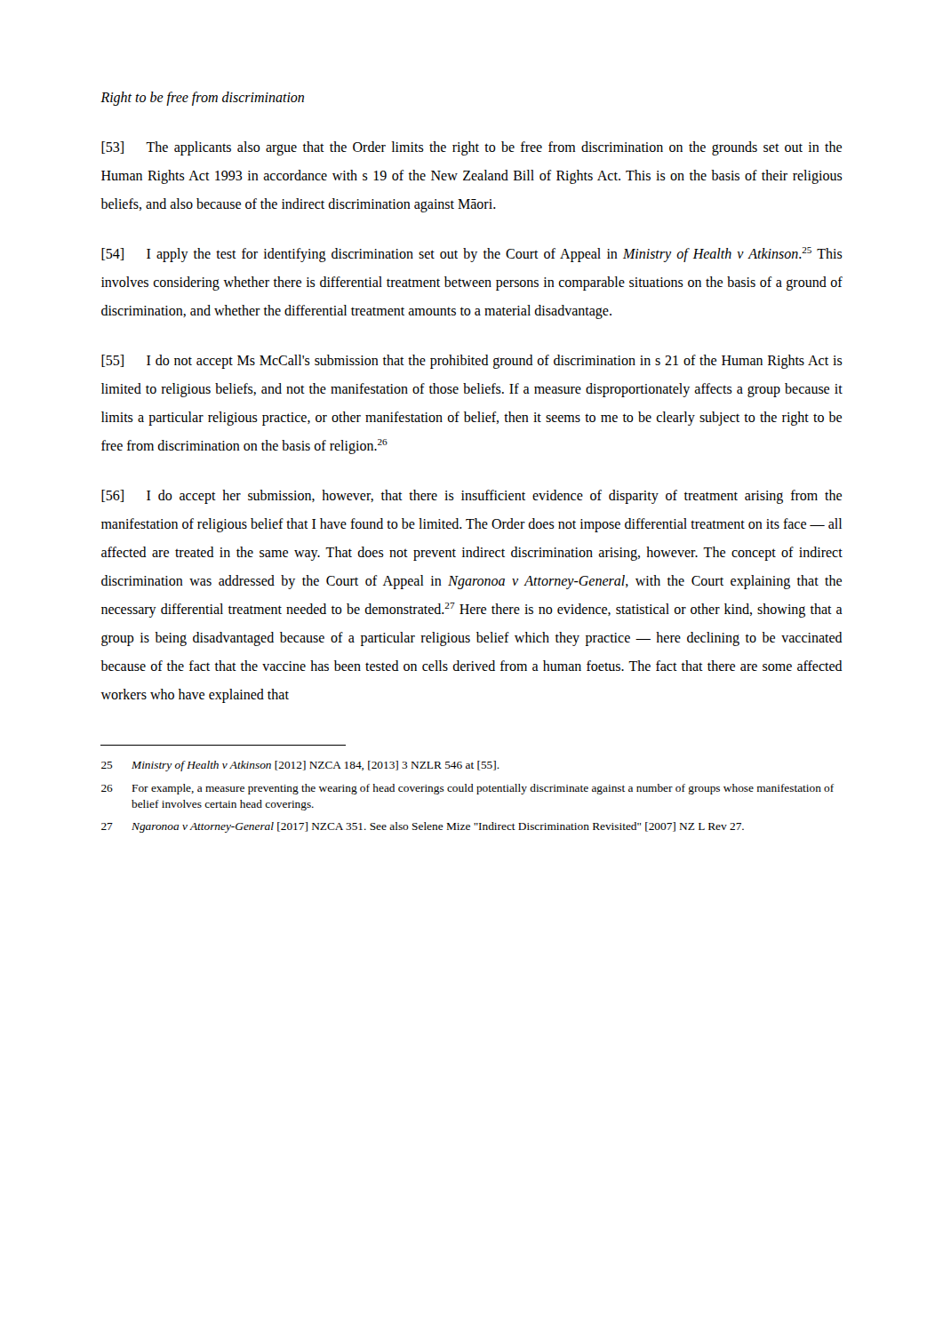Right to be free from discrimination
[53] The applicants also argue that the Order limits the right to be free from discrimination on the grounds set out in the Human Rights Act 1993 in accordance with s 19 of the New Zealand Bill of Rights Act. This is on the basis of their religious beliefs, and also because of the indirect discrimination against Māori.
[54] I apply the test for identifying discrimination set out by the Court of Appeal in Ministry of Health v Atkinson.25 This involves considering whether there is differential treatment between persons in comparable situations on the basis of a ground of discrimination, and whether the differential treatment amounts to a material disadvantage.
[55] I do not accept Ms McCall's submission that the prohibited ground of discrimination in s 21 of the Human Rights Act is limited to religious beliefs, and not the manifestation of those beliefs. If a measure disproportionately affects a group because it limits a particular religious practice, or other manifestation of belief, then it seems to me to be clearly subject to the right to be free from discrimination on the basis of religion.26
[56] I do accept her submission, however, that there is insufficient evidence of disparity of treatment arising from the manifestation of religious belief that I have found to be limited. The Order does not impose differential treatment on its face — all affected are treated in the same way. That does not prevent indirect discrimination arising, however. The concept of indirect discrimination was addressed by the Court of Appeal in Ngaronoa v Attorney-General, with the Court explaining that the necessary differential treatment needed to be demonstrated.27 Here there is no evidence, statistical or other kind, showing that a group is being disadvantaged because of a particular religious belief which they practice — here declining to be vaccinated because of the fact that the vaccine has been tested on cells derived from a human foetus. The fact that there are some affected workers who have explained that
25 Ministry of Health v Atkinson [2012] NZCA 184, [2013] 3 NZLR 546 at [55].
26 For example, a measure preventing the wearing of head coverings could potentially discriminate against a number of groups whose manifestation of belief involves certain head coverings.
27 Ngaronoa v Attorney-General [2017] NZCA 351. See also Selene Mize "Indirect Discrimination Revisited" [2007] NZ L Rev 27.